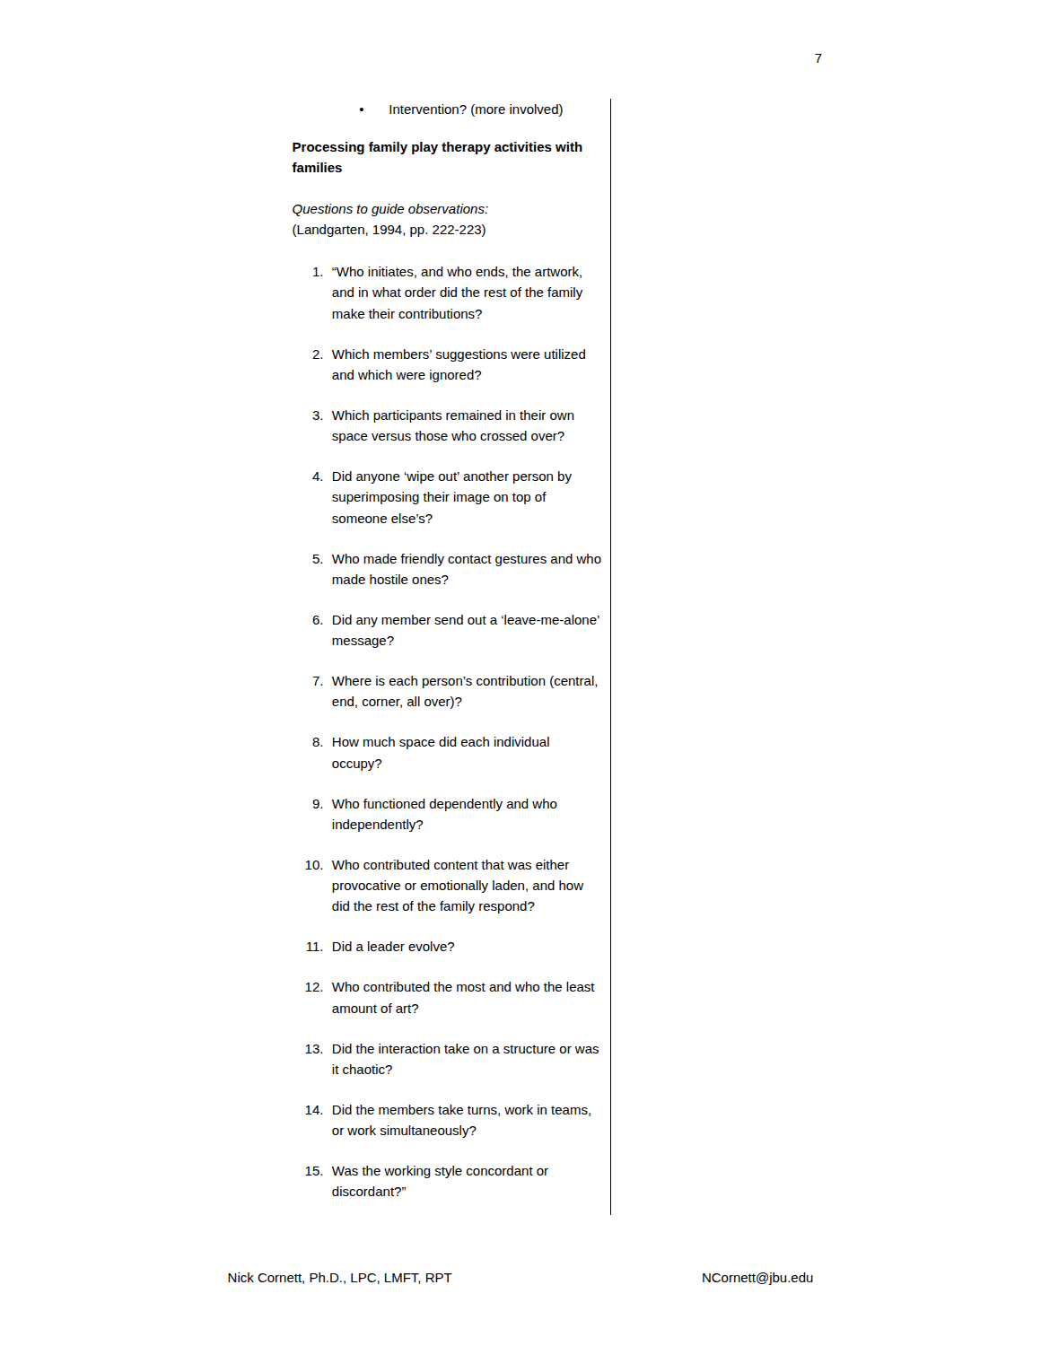7
•Intervention? (more involved)
Processing family play therapy activities with families
Questions to guide observations:
(Landgarten, 1994, pp. 222-223)
“Who initiates, and who ends, the artwork, and in what order did the rest of the family make their contributions?
Which members’ suggestions were utilized and which were ignored?
Which participants remained in their own space versus those who crossed over?
Did anyone ‘wipe out’ another person by superimposing their image on top of someone else’s?
Who made friendly contact gestures and who made hostile ones?
Did any member send out a ‘leave-me-alone’ message?
Where is each person’s contribution (central, end, corner, all over)?
How much space did each individual occupy?
Who functioned dependently and who independently?
Who contributed content that was either provocative or emotionally laden, and how did the rest of the family respond?
Did a leader evolve?
Who contributed the most and who the least amount of art?
Did the interaction take on a structure or was it chaotic?
Did the members take turns, work in teams, or work simultaneously?
Was the working style concordant or discordant?”
Nick Cornett, Ph.D., LPC, LMFT, RPT NCornett@jbu.edu